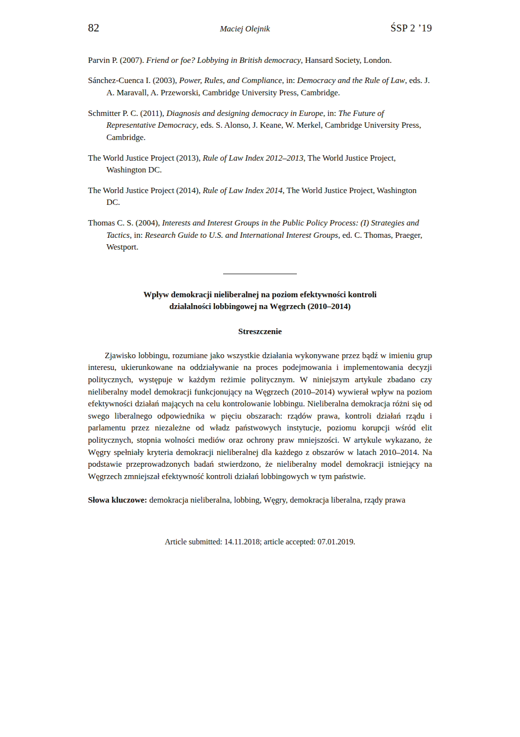82 Maciej Olejnik ŚSP 2 ’19
Parvin P. (2007). Friend or foe? Lobbying in British democracy, Hansard Society, London.
Sánchez-Cuenca I. (2003), Power, Rules, and Compliance, in: Democracy and the Rule of Law, eds. J. A. Maravall, A. Przeworski, Cambridge University Press, Cambridge.
Schmitter P. C. (2011), Diagnosis and designing democracy in Europe, in: The Future of Representative Democracy, eds. S. Alonso, J. Keane, W. Merkel, Cambridge University Press, Cambridge.
The World Justice Project (2013), Rule of Law Index 2012–2013, The World Justice Project, Washington DC.
The World Justice Project (2014), Rule of Law Index 2014, The World Justice Project, Washington DC.
Thomas C. S. (2004), Interests and Interest Groups in the Public Policy Process: (I) Strategies and Tactics, in: Research Guide to U.S. and International Interest Groups, ed. C. Thomas, Praeger, Westport.
Wpływ demokracji nieliberalnej na poziom efektywności kontroli
działalności lobbingowej na Węgrzech (2010–2014)
Streszczenie
Zjawisko lobbingu, rozumiane jako wszystkie działania wykonywane przez bądź w imieniu grup interesu, ukierunkowane na oddziaływanie na proces podejmowania i implementowania decyzji politycznych, występuje w każdym reżimie politycznym. W niniejszym artykule zbadano czy nieliberalny model demokracji funkcjonujący na Węgrzech (2010–2014) wywierał wpływ na poziom efektywności działań mających na celu kontrolowanie lobbingu. Nieliberalna demokracja różni się od swego liberalnego odpowiednika w pięciu obszarach: rządów prawa, kontroli działań rządu i parlamentu przez niezależne od władz państwowych instytucje, poziomu korupcji wśród elit politycznych, stopnia wolności mediów oraz ochrony praw mniejszości. W artykule wykazano, że Węgry spełniały kryteria demokracji nieliberalnej dla każdego z obszarów w latach 2010–2014. Na podstawie przeprowadzonych badań stwierdzono, że nieliberalny model demokracji istniejący na Węgrzech zmniejszał efektywność kontroli działań lobbingowych w tym państwie.
Słowa kluczowe: demokracja nieliberalna, lobbing, Węgry, demokracja liberalna, rządy prawa
Article submitted: 14.11.2018; article accepted: 07.01.2019.